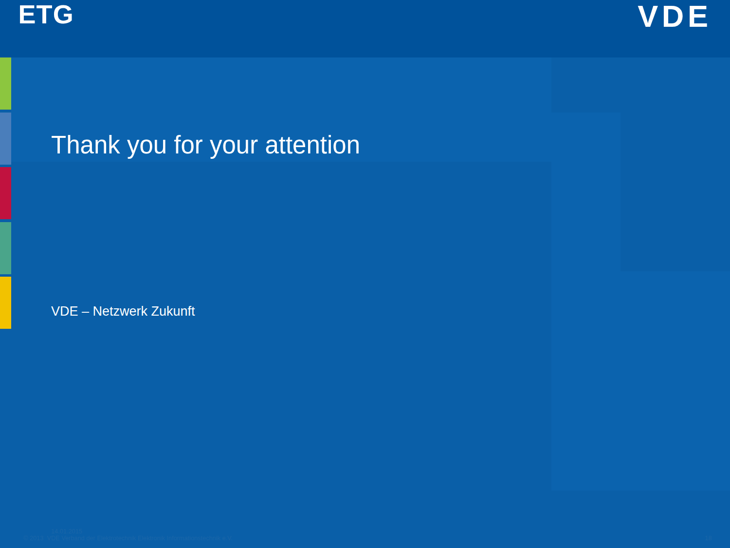ETG
VDE
Thank you for your attention
VDE – Netzwerk Zukunft
14.01.2015 © 2013 VDE Verband der Elektrotechnik Elektronik Informationstechnik e.V. 18